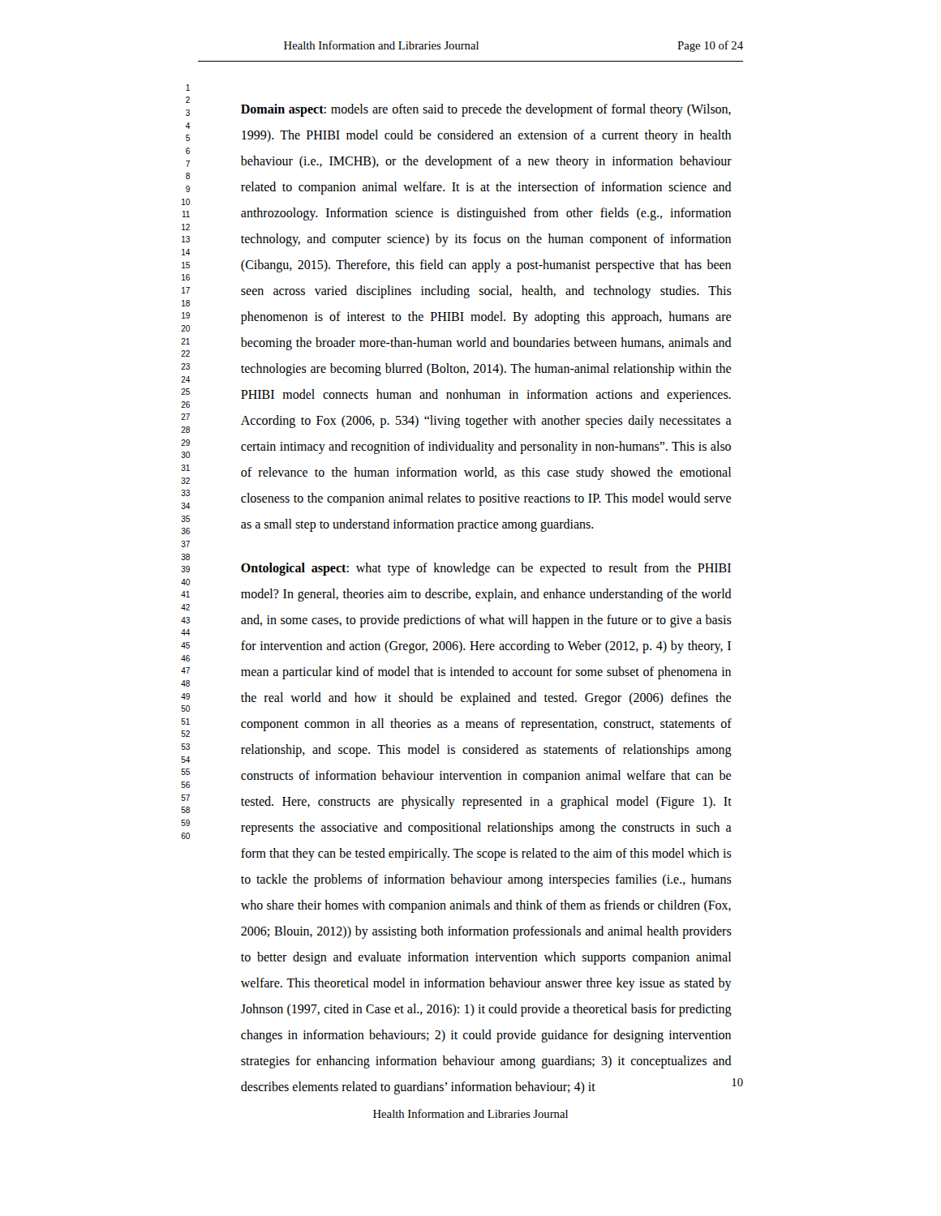1
2
3
4
5
6
7
8
9
10
11
12
13
14
15
16
17
18
19
20
21
22
23
24
25
26
27
28
29
30
31
32
33
34
35
36
37
38
39
40
41
42
43
44
45
46
47
48
49
50
51
52
53
54
55
56
57
58
59
60
Health Information and Libraries Journal Page 10 of 24
Domain aspect: models are often said to precede the development of formal theory (Wilson, 1999). The PHIBI model could be considered an extension of a current theory in health behaviour (i.e., IMCHB), or the development of a new theory in information behaviour related to companion animal welfare. It is at the intersection of information science and anthrozoology. Information science is distinguished from other fields (e.g., information technology, and computer science) by its focus on the human component of information (Cibangu, 2015). Therefore, this field can apply a post-humanist perspective that has been seen across varied disciplines including social, health, and technology studies. This phenomenon is of interest to the PHIBI model. By adopting this approach, humans are becoming the broader more-than-human world and boundaries between humans, animals and technologies are becoming blurred (Bolton, 2014). The human-animal relationship within the PHIBI model connects human and nonhuman in information actions and experiences. According to Fox (2006, p. 534) “living together with another species daily necessitates a certain intimacy and recognition of individuality and personality in non-humans”. This is also of relevance to the human information world, as this case study showed the emotional closeness to the companion animal relates to positive reactions to IP. This model would serve as a small step to understand information practice among guardians.
Ontological aspect: what type of knowledge can be expected to result from the PHIBI model? In general, theories aim to describe, explain, and enhance understanding of the world and, in some cases, to provide predictions of what will happen in the future or to give a basis for intervention and action (Gregor, 2006). Here according to Weber (2012, p. 4) by theory, I mean a particular kind of model that is intended to account for some subset of phenomena in the real world and how it should be explained and tested. Gregor (2006) defines the component common in all theories as a means of representation, construct, statements of relationship, and scope. This model is considered as statements of relationships among constructs of information behaviour intervention in companion animal welfare that can be tested. Here, constructs are physically represented in a graphical model (Figure 1). It represents the associative and compositional relationships among the constructs in such a form that they can be tested empirically. The scope is related to the aim of this model which is to tackle the problems of information behaviour among interspecies families (i.e., humans who share their homes with companion animals and think of them as friends or children (Fox, 2006; Blouin, 2012)) by assisting both information professionals and animal health providers to better design and evaluate information intervention which supports companion animal welfare. This theoretical model in information behaviour answer three key issue as stated by Johnson (1997, cited in Case et al., 2016): 1) it could provide a theoretical basis for predicting changes in information behaviours; 2) it could provide guidance for designing intervention strategies for enhancing information behaviour among guardians; 3) it conceptualizes and describes elements related to guardians’ information behaviour; 4) it
10
Health Information and Libraries Journal